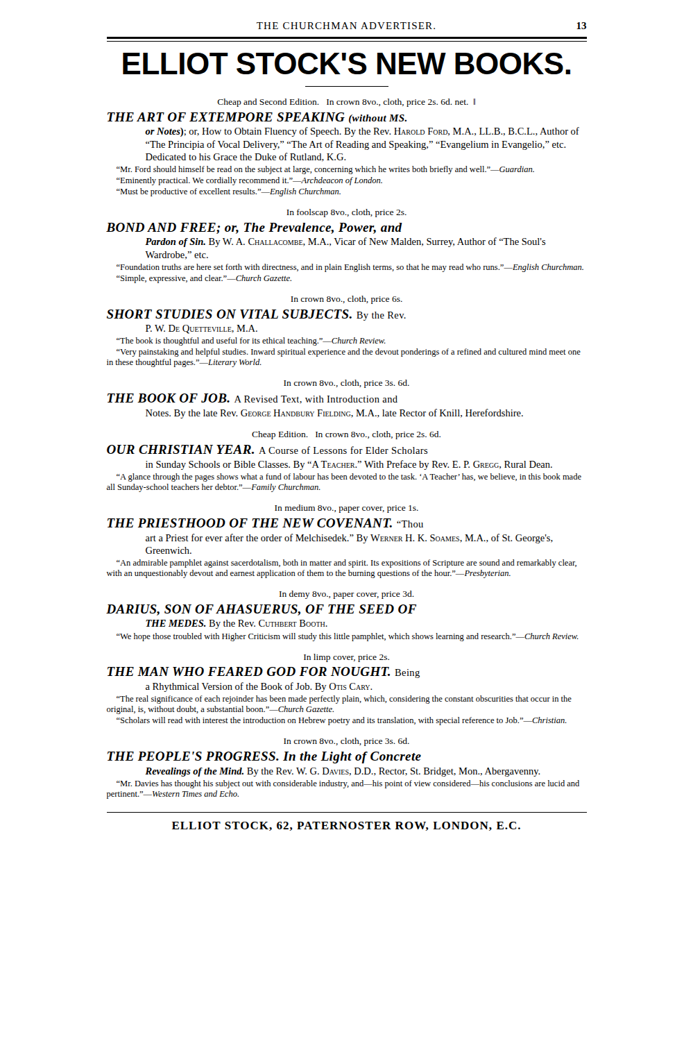The Churchman Advertiser. 13
ELLIOT STOCK'S NEW BOOKS.
Cheap and Second Edition. In crown 8vo., cloth, price 2s. 6d. net. ‖
THE ART OF EXTEMPORE SPEAKING (without MS.
or Notes); or, How to Obtain Fluency of Speech. By the Rev. Harold Ford, M.A., LL.B., B.C.L., Author of “The Principia of Vocal Delivery,” “The Art of Reading and Speaking,” “Evangelium in Evangelio,” etc. Dedicated to his Grace the Duke of Rutland, K.G.
“Mr. Ford should himself be read on the subject at large, concerning which he writes both briefly and well.”—Guardian.
“Eminently practical. We cordially recommend it.”—Archdeacon of London.
“Must be productive of excellent results.”—English Churchman.
In foolscap 8vo., cloth, price 2s.
BOND AND FREE; or, The Prevalence, Power, and
Pardon of Sin. By W. A. Challacombe, M.A., Vicar of New Malden, Surrey, Author of “The Soul's Wardrobe,” etc.
“Foundation truths are here set forth with directness, and in plain English terms, so that he may read who runs.”—English Churchman.
“Simple, expressive, and clear.”—Church Gazette.
In crown 8vo., cloth, price 6s.
SHORT STUDIES ON VITAL SUBJECTS. By the Rev.
P. W. De Quetteville, M.A.
“The book is thoughtful and useful for its ethical teaching.”—Church Review.
“Very painstaking and helpful studies. Inward spiritual experience and the devout ponderings of a refined and cultured mind meet one in these thoughtful pages.”—Literary World.
In crown 8vo., cloth, price 3s. 6d.
THE BOOK OF JOB. A Revised Text, with Introduction and
Notes. By the late Rev. George Handbury Fielding, M.A., late Rector of Knill, Herefordshire.
Cheap Edition. In crown 8vo., cloth, price 2s. 6d.
OUR CHRISTIAN YEAR. A Course of Lessons for Elder Scholars
in Sunday Schools or Bible Classes. By “A Teacher.” With Preface by Rev. E. P. Gregg, Rural Dean.
“A glance through the pages shows what a fund of labour has been devoted to the task. ‘A Teacher’ has, we believe, in this book made all Sunday-school teachers her debtor.”—Family Churchman.
In medium 8vo., paper cover, price 1s.
THE PRIESTHOOD OF THE NEW COVENANT. “Thou
art a Priest for ever after the order of Melchisedek.” By Werner H. K. Soames, M.A., of St. George's, Greenwich.
“An admirable pamphlet against sacerdotalism, both in matter and spirit. Its expositions of Scripture are sound and remarkably clear, with an unquestionably devout and earnest application of them to the burning questions of the hour.”—Presbyterian.
In demy 8vo., paper cover, price 3d.
DARIUS, SON OF AHASUERUS, OF THE SEED OF
THE MEDES. By the Rev. Cuthbert Booth.
“We hope those troubled with Higher Criticism will study this little pamphlet, which shows learning and research.”—Church Review.
In limp cover, price 2s.
THE MAN WHO FEARED GOD FOR NOUGHT. Being
a Rhythmical Version of the Book of Job. By Otis Cary.
“The real significance of each rejoinder has been made perfectly plain, which, considering the constant obscurities that occur in the original, is, without doubt, a substantial boon.”—Church Gazette.
“Scholars will read with interest the introduction on Hebrew poetry and its translation, with special reference to Job.”—Christian.
In crown 8vo., cloth, price 3s. 6d.
THE PEOPLE'S PROGRESS. In the Light of Concrete
Revealings of the Mind. By the Rev. W. G. Davies, D.D., Rector, St. Bridget, Mon., Abergavenny.
“Mr. Davies has thought his subject out with considerable industry, and—his point of view considered—his conclusions are lucid and pertinent.”—Western Times and Echo.
ELLIOT STOCK, 62, PATERNOSTER ROW, LONDON, E.C.